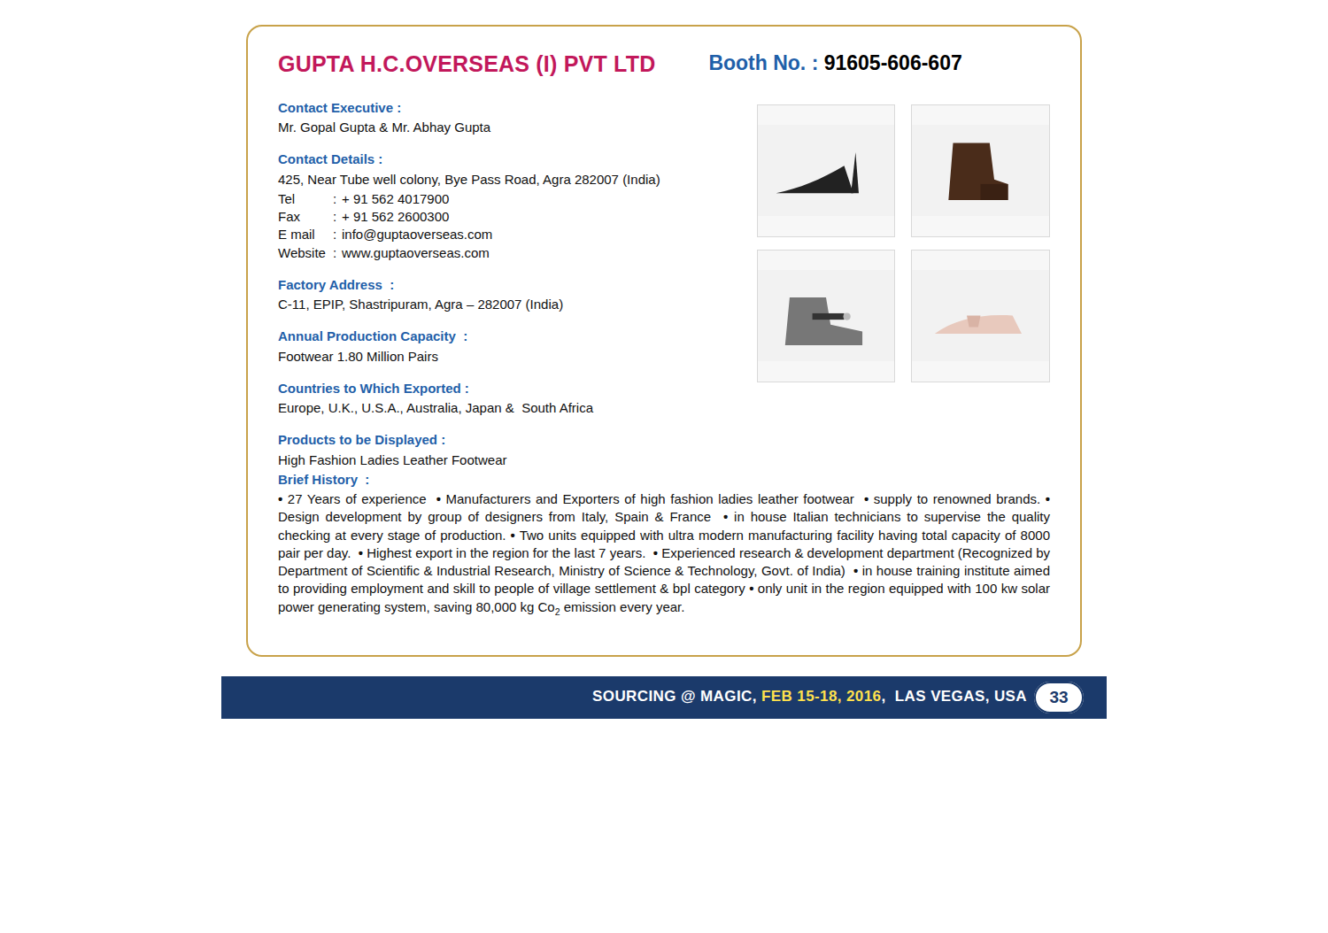GUPTA H.C.OVERSEAS (I) PVT LTD
Booth No. : 91605-606-607
Contact Executive :
Mr. Gopal Gupta & Mr. Abhay Gupta
Contact Details :
425, Near Tube well colony, Bye Pass Road, Agra 282007 (India)
| Tel | : | + 91 562 4017900 |
| Fax | : | + 91 562 2600300 |
| E mail | : | info@guptaoverseas.com |
| Website | : | www.guptaoverseas.com |
Factory Address :
C-11, EPIP, Shastripuram, Agra – 282007 (India)
Annual Production Capacity :
Footwear 1.80 Million Pairs
Countries to Which Exported :
Europe, U.K., U.S.A., Australia, Japan & South Africa
Products to be Displayed :
High Fashion Ladies Leather Footwear
Brief History :
• 27 Years of experience • Manufacturers and Exporters of high fashion ladies leather footwear • supply to renowned brands. • Design development by group of designers from Italy, Spain & France • in house Italian technicians to supervise the quality checking at every stage of production. • Two units equipped with ultra modern manufacturing facility having total capacity of 8000 pair per day. • Highest export in the region for the last 7 years. • Experienced research & development department (Recognized by Department of Scientific & Industrial Research, Ministry of Science & Technology, Govt. of India) • in house training institute aimed to providing employment and skill to people of village settlement & bpl category • only unit in the region equipped with 100 kw solar power generating system, saving 80,000 kg Co2 emission every year.
SOURCING @ MAGIC, FEB 15-18, 2016, LAS VEGAS, USA
33